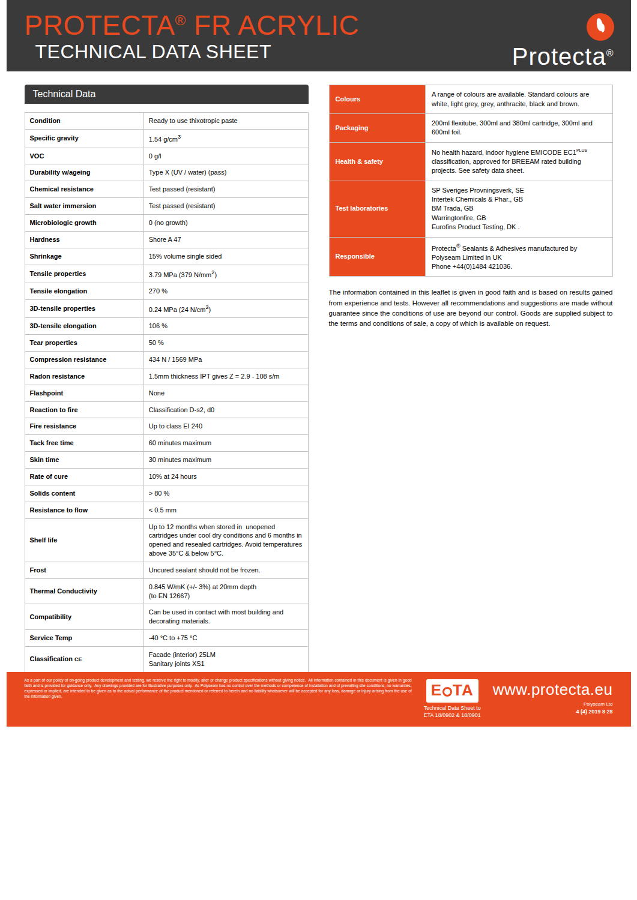PROTECTA® FR ACRYLIC
TECHNICAL DATA SHEET
Protecta®
Technical Data
| Condition | Ready to use thixotropic paste |
| Specific gravity | 1.54 g/cm 3 |
| VOC | 0 g/l |
| Durability w/ageing | Type X (UV / water) (pass) |
| Chemical resistance | Test passed (resistant) |
| Salt water immersion | Test passed (resistant) |
| Microbiologic growth | 0 (no growth) |
| Hardness | Shore A 47 |
| Shrinkage | 15% volume single sided |
| Tensile properties | 3.79 MPa (379 N/mm 2 ) |
| Tensile elongation | 270 % |
| 3D-tensile properties | 0.24 MPa (24 N/cm 2 ) |
| 3D-tensile elongation | 106 % |
| Tear properties | 50 % |
| Compression resistance | 434 N / 1569 MPa |
| Radon resistance | 1.5mm thickness IPT gives Z = 2.9 - 108 s/m |
| Flashpoint | None |
| Reaction to fire | Classification D-s2, d0 |
| Fire resistance | Up to class EI 240 |
| Tack free time | 60 minutes maximum |
| Skin time | 30 minutes maximum |
| Rate of cure | 10% at 24 hours |
| Solids content | > 80 % |
| Resistance to flow | < 0.5 mm |
| Shelf life | Up to 12 months when stored in unopened cartridges under cool dry conditions and 6 months in opened and resealed cartridges. Avoid temperatures above 35°C & below 5°C. |
| Frost | Uncured sealant should not be frozen. |
| Thermal Conductivity | 0.845 W/mK (+/- 3%) at 20mm depth (to EN 12667) |
| Compatibility | Can be used in contact with most building and decorating materials. |
| Service Temp | -40 °C to +75 °C |
| Classification CE | Facade (interior) 25LM Sanitary joints XS1 |
| Colours | A range of colours are available. Standard colours are white, light grey, grey, anthracite, black and brown. |
| Packaging | 200ml flexitube, 300ml and 380ml cartridge, 300ml and 600ml foil. |
| Health & safety | No health hazard, indoor hygiene EMICODE EC1 PLUS classification, approved for BREEAM rated building projects. See safety data sheet. |
| Test laboratories | SP Sveriges Provningsverk, SE Intertek Chemicals & Phar., GB BM Trada, GB Warringtonfire, GB Eurofins Product Testing, DK . |
| Responsible | Protecta ® Sealants & Adhesives manufactured by Polyseam Limited in UK Phone +44(0)1484 421036. |
The information contained in this leaflet is given in good faith and is based on results gained from experience and tests. However all recommendations and suggestions are made without guarantee since the conditions of use are beyond our control. Goods are supplied subject to the terms and conditions of sale, a copy of which is available on request.
As a part of our policy of on-going product development and testing, we reserve the right to modify, alter or change product specifications without giving notice. All information contained in this document is given in good faith and is provided for guidance only. Any drawings provided are for illustrative purposes only. As Polyseam has no control over the methods or competence of installation and of prevailing site conditions, no warranties, expressed or implied, are intended to be given as to the actual performance of the product mentioned or referred to herein and no liability whatsoever will be accepted for any loss, damage or injury arising from the use of the information given.
E TA
Technical Data Sheet to
ETA 18/0902 & 18/0901
www.protecta.eu
Polyseam Ltd
4 (4) 2019 8 28